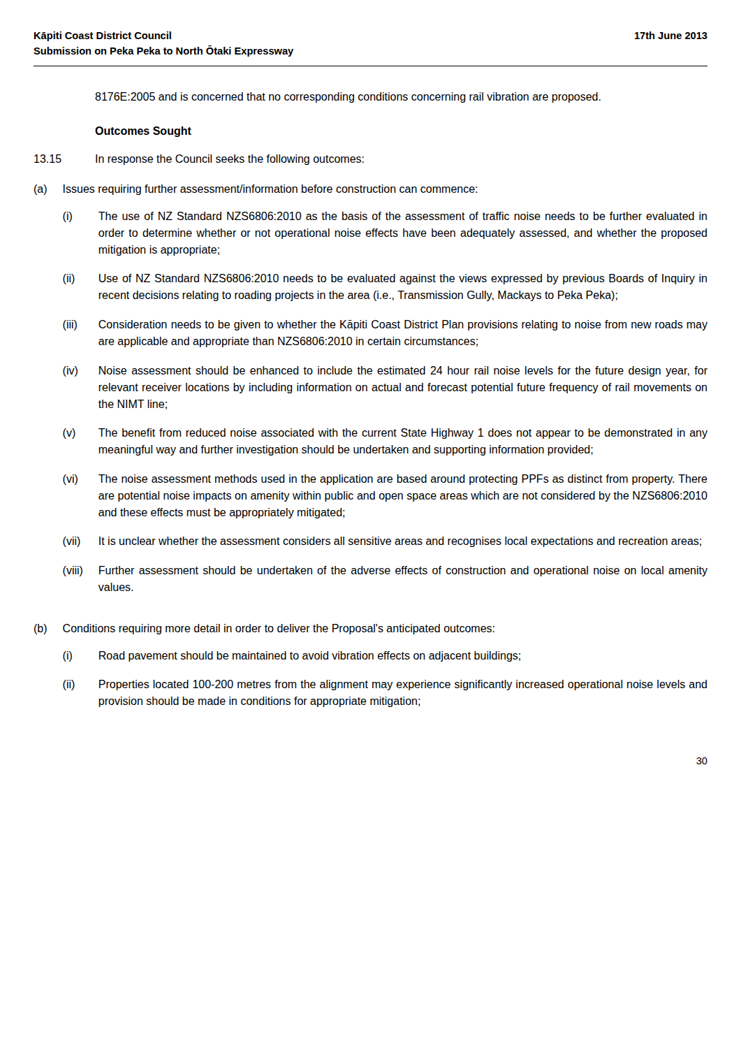Kāpiti Coast District Council
Submission on Peka Peka to North Ōtaki Expressway
17th June 2013
8176E:2005 and is concerned that no corresponding conditions concerning rail vibration are proposed.
Outcomes Sought
13.15
In response the Council seeks the following outcomes:
(a)
Issues requiring further assessment/information before construction can commence:
(i)
The use of NZ Standard NZS6806:2010 as the basis of the assessment of traffic noise needs to be further evaluated in order to determine whether or not operational noise effects have been adequately assessed, and whether the proposed mitigation is appropriate;
(ii)
Use of NZ Standard NZS6806:2010 needs to be evaluated against the views expressed by previous Boards of Inquiry in recent decisions relating to roading projects in the area (i.e., Transmission Gully, Mackays to Peka Peka);
(iii)
Consideration needs to be given to whether the Kāpiti Coast District Plan provisions relating to noise from new roads may are applicable and appropriate than NZS6806:2010 in certain circumstances;
(iv)
Noise assessment should be enhanced to include the estimated 24 hour rail noise levels for the future design year, for relevant receiver locations by including information on actual and forecast potential future frequency of rail movements on the NIMT line;
(v)
The benefit from reduced noise associated with the current State Highway 1 does not appear to be demonstrated in any meaningful way and further investigation should be undertaken and supporting information provided;
(vi)
The noise assessment methods used in the application are based around protecting PPFs as distinct from property. There are potential noise impacts on amenity within public and open space areas which are not considered by the NZS6806:2010 and these effects must be appropriately mitigated;
(vii)
It is unclear whether the assessment considers all sensitive areas and recognises local expectations and recreation areas;
(viii)
Further assessment should be undertaken of the adverse effects of construction and operational noise on local amenity values.
(b)
Conditions requiring more detail in order to deliver the Proposal's anticipated outcomes:
(i)
Road pavement should be maintained to avoid vibration effects on adjacent buildings;
(ii)
Properties located 100-200 metres from the alignment may experience significantly increased operational noise levels and provision should be made in conditions for appropriate mitigation;
30